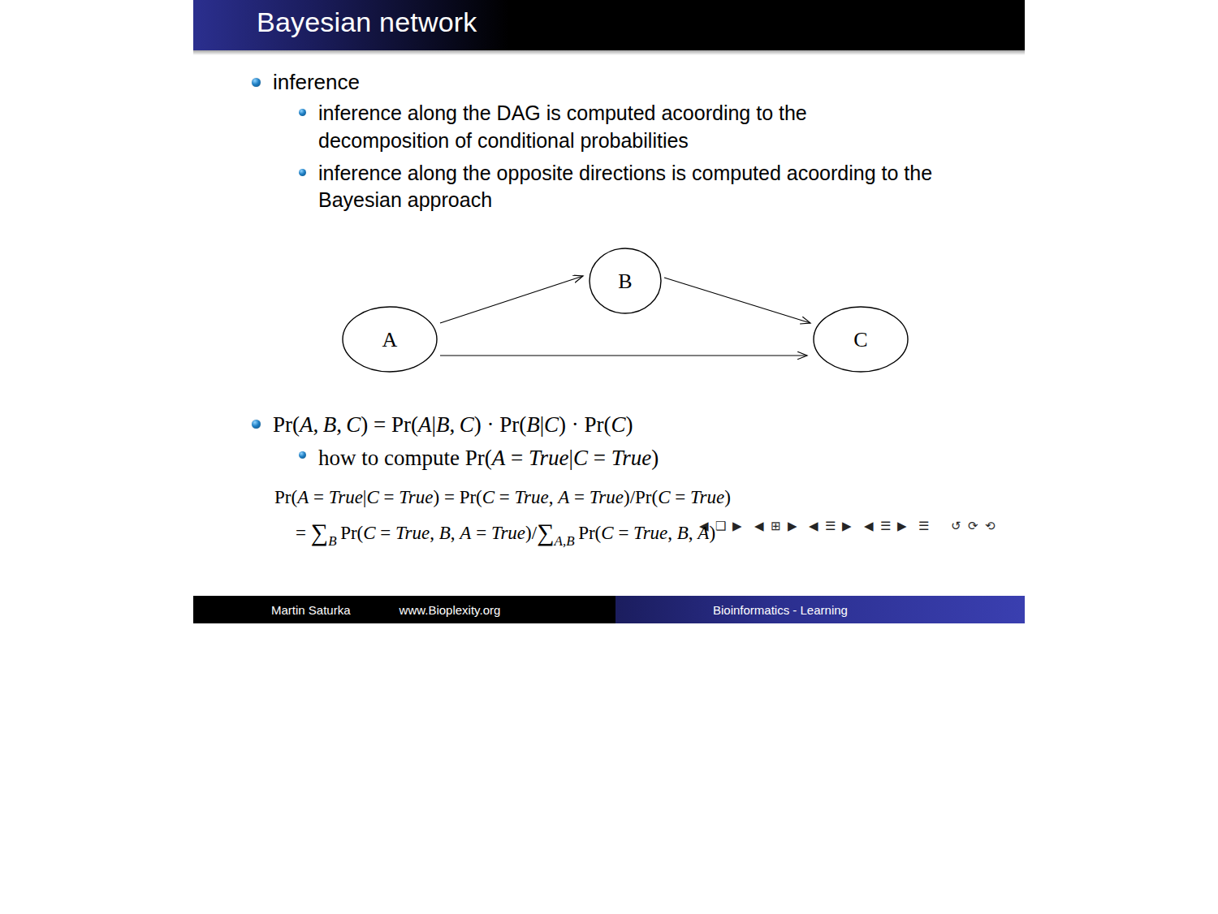Bayesian network
inference
inference along the DAG is computed acoording to the decomposition of conditional probabilities
inference along the opposite directions is computed acoording to the Bayesian approach
A B C
Pr(A, B, C) = Pr(A|B, C) · Pr(B|C) · Pr(C)
how to compute Pr(A = True|C = True)
Pr(A = True|C = True) = Pr(C = True, A = True)/Pr(C = True)
= ∑B Pr(C = True, B, A = True)/∑A,B Pr(C = True, B, A)
◀ ❑ ▶ ◀ ⊞ ▶ ◀ ☰ ▶ ◀ ☰ ▶ ☰ ↺ ⟳ ⟲
Martin Saturka www.Bioplexity.org
Bioinformatics - Learning